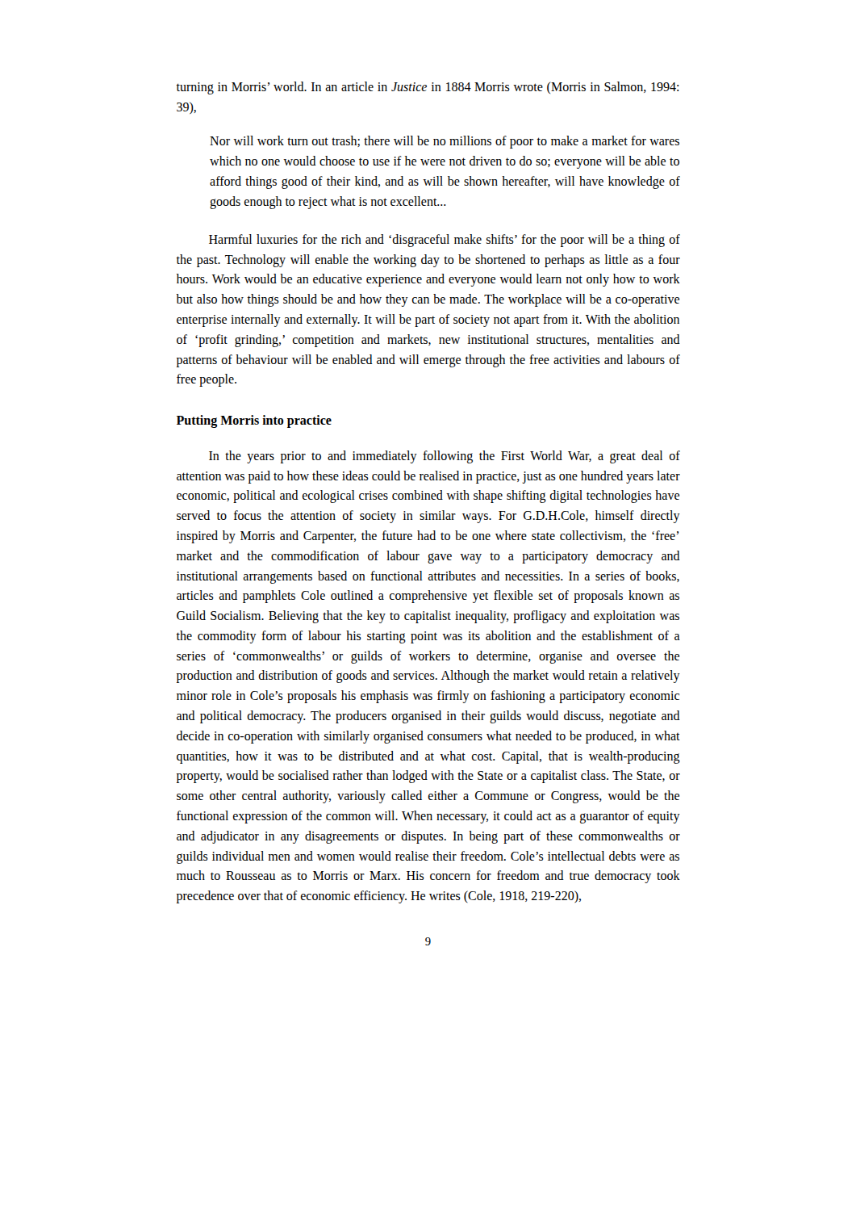turning in Morris’ world. In an article in Justice in 1884 Morris wrote (Morris in Salmon, 1994: 39),
Nor will work turn out trash; there will be no millions of poor to make a market for wares which no one would choose to use if he were not driven to do so; everyone will be able to afford things good of their kind, and as will be shown hereafter, will have knowledge of goods enough to reject what is not excellent...
Harmful luxuries for the rich and ‘disgraceful make shifts’ for the poor will be a thing of the past. Technology will enable the working day to be shortened to perhaps as little as a four hours. Work would be an educative experience and everyone would learn not only how to work but also how things should be and how they can be made. The workplace will be a co-operative enterprise internally and externally. It will be part of society not apart from it. With the abolition of ‘profit grinding,’ competition and markets, new institutional structures, mentalities and patterns of behaviour will be enabled and will emerge through the free activities and labours of free people.
Putting Morris into practice
In the years prior to and immediately following the First World War, a great deal of attention was paid to how these ideas could be realised in practice, just as one hundred years later economic, political and ecological crises combined with shape shifting digital technologies have served to focus the attention of society in similar ways. For G.D.H.Cole, himself directly inspired by Morris and Carpenter, the future had to be one where state collectivism, the ‘free’ market and the commodification of labour gave way to a participatory democracy and institutional arrangements based on functional attributes and necessities. In a series of books, articles and pamphlets Cole outlined a comprehensive yet flexible set of proposals known as Guild Socialism. Believing that the key to capitalist inequality, profligacy and exploitation was the commodity form of labour his starting point was its abolition and the establishment of a series of ‘commonwealths’ or guilds of workers to determine, organise and oversee the production and distribution of goods and services. Although the market would retain a relatively minor role in Cole’s proposals his emphasis was firmly on fashioning a participatory economic and political democracy. The producers organised in their guilds would discuss, negotiate and decide in co-operation with similarly organised consumers what needed to be produced, in what quantities, how it was to be distributed and at what cost. Capital, that is wealth-producing property, would be socialised rather than lodged with the State or a capitalist class. The State, or some other central authority, variously called either a Commune or Congress, would be the functional expression of the common will. When necessary, it could act as a guarantor of equity and adjudicator in any disagreements or disputes. In being part of these commonwealths or guilds individual men and women would realise their freedom. Cole’s intellectual debts were as much to Rousseau as to Morris or Marx. His concern for freedom and true democracy took precedence over that of economic efficiency. He writes (Cole, 1918, 219-220),
9